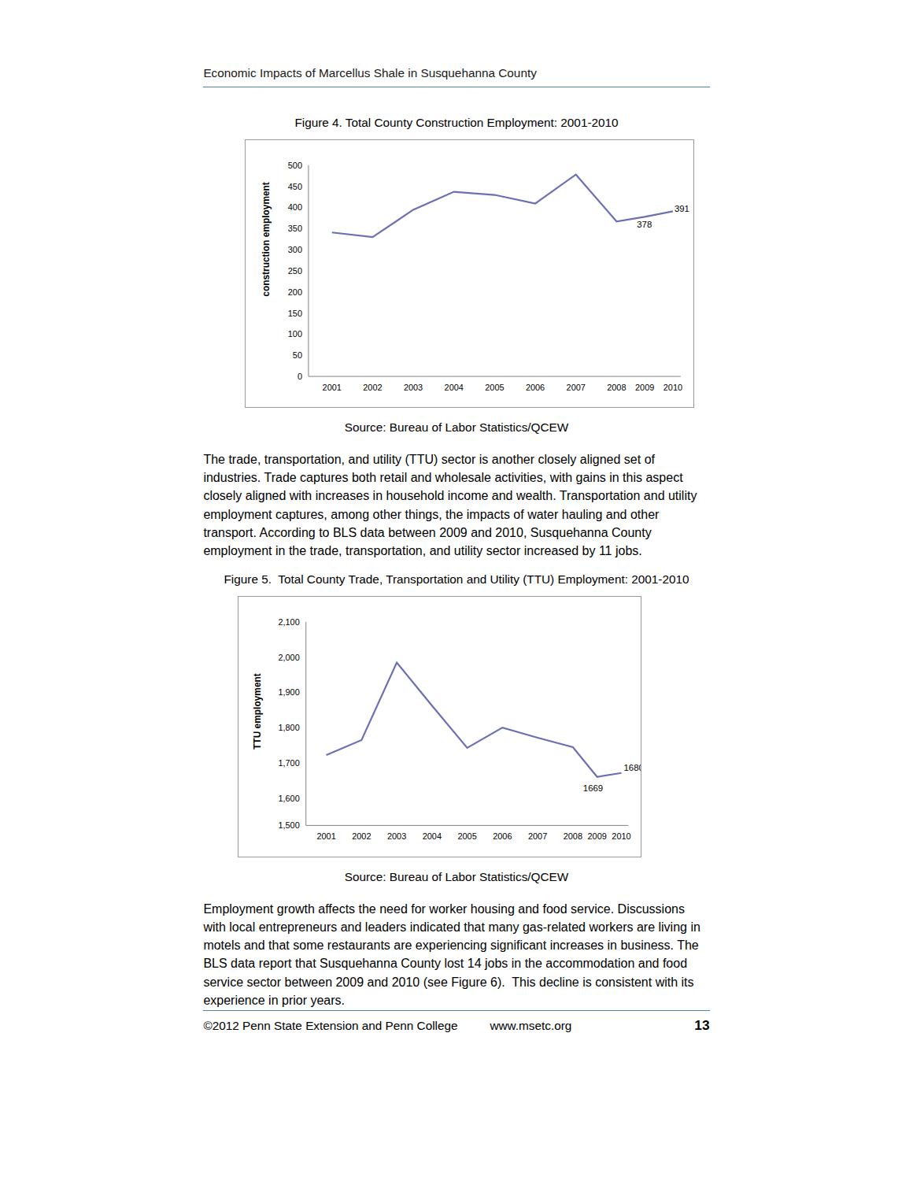Economic Impacts of Marcellus Shale in Susquehanna County
Figure 4. Total County Construction Employment: 2001-2010
construction employment 500 450 400 350 300 250 200 150 100 50 0 2001 2002 2003 2004 2005 2006 2007 2008 2009 2010 378 391
Source: Bureau of Labor Statistics/QCEW
The trade, transportation, and utility (TTU) sector is another closely aligned set of industries. Trade captures both retail and wholesale activities, with gains in this aspect closely aligned with increases in household income and wealth. Transportation and utility employment captures, among other things, the impacts of water hauling and other transport. According to BLS data between 2009 and 2010, Susquehanna County employment in the trade, transportation, and utility sector increased by 11 jobs.
Figure 5. Total County Trade, Transportation and Utility (TTU) Employment: 2001-2010
TTU employment 2,100 2,000 1,900 1,800 1,700 1,600 1,500 2001 2002 2003 2004 2005 2006 2007 2008 2009 2010 1669 1680
Source: Bureau of Labor Statistics/QCEW
Employment growth affects the need for worker housing and food service. Discussions with local entrepreneurs and leaders indicated that many gas-related workers are living in motels and that some restaurants are experiencing significant increases in business. The BLS data report that Susquehanna County lost 14 jobs in the accommodation and food service sector between 2009 and 2010 (see Figure 6). This decline is consistent with its experience in prior years.
©2012 Penn State Extension and Penn College
www.msetc.org
13